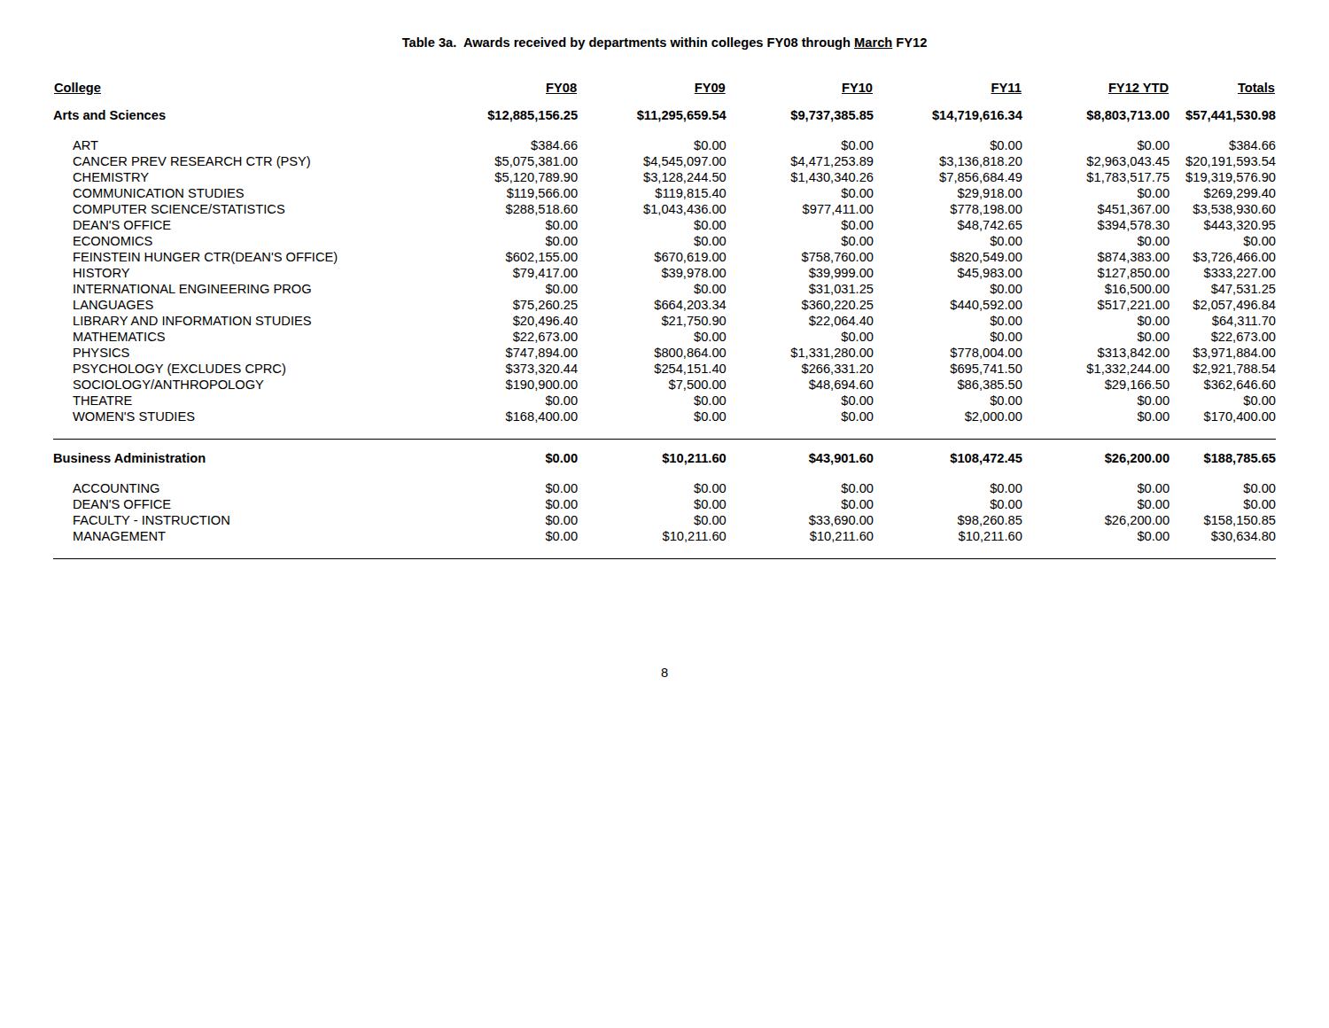Table 3a. Awards received by departments within colleges FY08 through March FY12
| College | FY08 | FY09 | FY10 | FY11 | FY12 YTD | Totals |
| --- | --- | --- | --- | --- | --- | --- |
| Arts and Sciences | $12,885,156.25 | $11,295,659.54 | $9,737,385.85 | $14,719,616.34 | $8,803,713.00 | $57,441,530.98 |
| ART | $384.66 | $0.00 | $0.00 | $0.00 | $0.00 | $384.66 |
| CANCER PREV RESEARCH CTR (PSY) | $5,075,381.00 | $4,545,097.00 | $4,471,253.89 | $3,136,818.20 | $2,963,043.45 | $20,191,593.54 |
| CHEMISTRY | $5,120,789.90 | $3,128,244.50 | $1,430,340.26 | $7,856,684.49 | $1,783,517.75 | $19,319,576.90 |
| COMMUNICATION STUDIES | $119,566.00 | $119,815.40 | $0.00 | $29,918.00 | $0.00 | $269,299.40 |
| COMPUTER SCIENCE/STATISTICS | $288,518.60 | $1,043,436.00 | $977,411.00 | $778,198.00 | $451,367.00 | $3,538,930.60 |
| DEAN'S OFFICE | $0.00 | $0.00 | $0.00 | $48,742.65 | $394,578.30 | $443,320.95 |
| ECONOMICS | $0.00 | $0.00 | $0.00 | $0.00 | $0.00 | $0.00 |
| FEINSTEIN HUNGER CTR(DEAN'S OFFICE) | $602,155.00 | $670,619.00 | $758,760.00 | $820,549.00 | $874,383.00 | $3,726,466.00 |
| HISTORY | $79,417.00 | $39,978.00 | $39,999.00 | $45,983.00 | $127,850.00 | $333,227.00 |
| INTERNATIONAL ENGINEERING PROG | $0.00 | $0.00 | $31,031.25 | $0.00 | $16,500.00 | $47,531.25 |
| LANGUAGES | $75,260.25 | $664,203.34 | $360,220.25 | $440,592.00 | $517,221.00 | $2,057,496.84 |
| LIBRARY AND INFORMATION STUDIES | $20,496.40 | $21,750.90 | $22,064.40 | $0.00 | $0.00 | $64,311.70 |
| MATHEMATICS | $22,673.00 | $0.00 | $0.00 | $0.00 | $0.00 | $22,673.00 |
| PHYSICS | $747,894.00 | $800,864.00 | $1,331,280.00 | $778,004.00 | $313,842.00 | $3,971,884.00 |
| PSYCHOLOGY (EXCLUDES CPRC) | $373,320.44 | $254,151.40 | $266,331.20 | $695,741.50 | $1,332,244.00 | $2,921,788.54 |
| SOCIOLOGY/ANTHROPOLOGY | $190,900.00 | $7,500.00 | $48,694.60 | $86,385.50 | $29,166.50 | $362,646.60 |
| THEATRE | $0.00 | $0.00 | $0.00 | $0.00 | $0.00 | $0.00 |
| WOMEN'S STUDIES | $168,400.00 | $0.00 | $0.00 | $2,000.00 | $0.00 | $170,400.00 |
| Business Administration | $0.00 | $10,211.60 | $43,901.60 | $108,472.45 | $26,200.00 | $188,785.65 |
| ACCOUNTING | $0.00 | $0.00 | $0.00 | $0.00 | $0.00 | $0.00 |
| DEAN'S OFFICE | $0.00 | $0.00 | $0.00 | $0.00 | $0.00 | $0.00 |
| FACULTY - INSTRUCTION | $0.00 | $0.00 | $33,690.00 | $98,260.85 | $26,200.00 | $158,150.85 |
| MANAGEMENT | $0.00 | $10,211.60 | $10,211.60 | $10,211.60 | $0.00 | $30,634.80 |
8